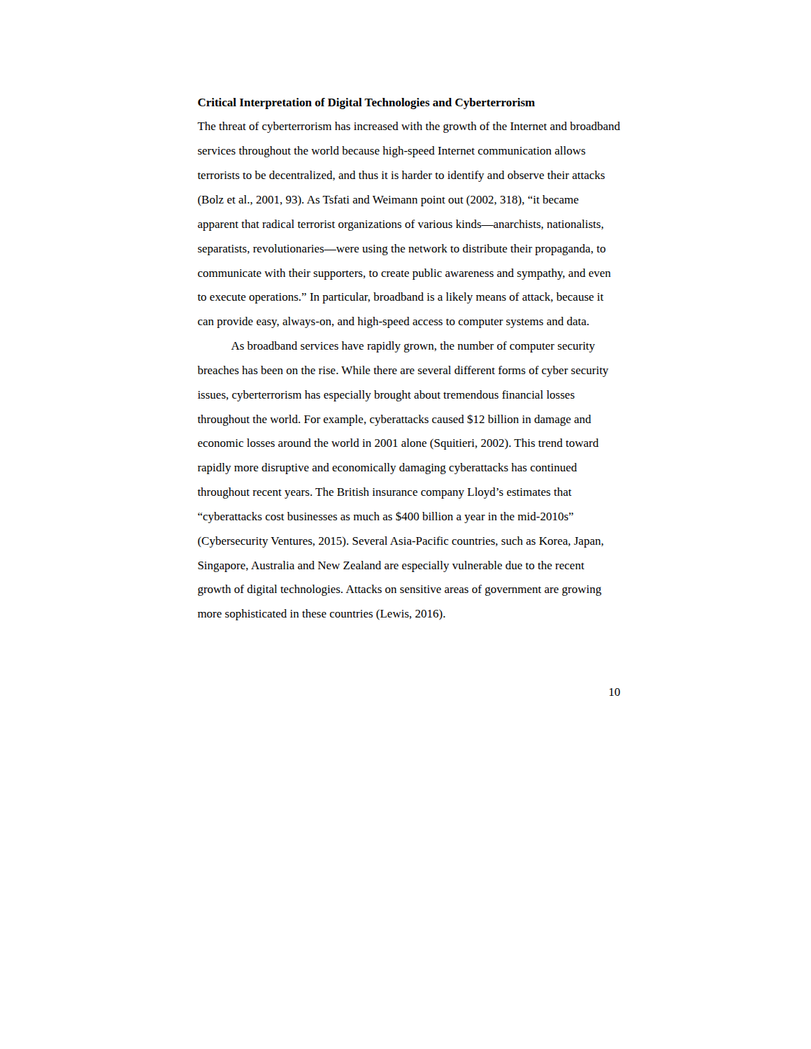Critical Interpretation of Digital Technologies and Cyberterrorism
The threat of cyberterrorism has increased with the growth of the Internet and broadband services throughout the world because high-speed Internet communication allows terrorists to be decentralized, and thus it is harder to identify and observe their attacks (Bolz et al., 2001, 93). As Tsfati and Weimann point out (2002, 318), “it became apparent that radical terrorist organizations of various kinds—anarchists, nationalists, separatists, revolutionaries—were using the network to distribute their propaganda, to communicate with their supporters, to create public awareness and sympathy, and even to execute operations.” In particular, broadband is a likely means of attack, because it can provide easy, always-on, and high-speed access to computer systems and data.
As broadband services have rapidly grown, the number of computer security breaches has been on the rise. While there are several different forms of cyber security issues, cyberterrorism has especially brought about tremendous financial losses throughout the world. For example, cyberattacks caused $12 billion in damage and economic losses around the world in 2001 alone (Squitieri, 2002). This trend toward rapidly more disruptive and economically damaging cyberattacks has continued throughout recent years. The British insurance company Lloyd’s estimates that “cyberattacks cost businesses as much as $400 billion a year in the mid-2010s” (Cybersecurity Ventures, 2015). Several Asia-Pacific countries, such as Korea, Japan, Singapore, Australia and New Zealand are especially vulnerable due to the recent growth of digital technologies. Attacks on sensitive areas of government are growing more sophisticated in these countries (Lewis, 2016).
10